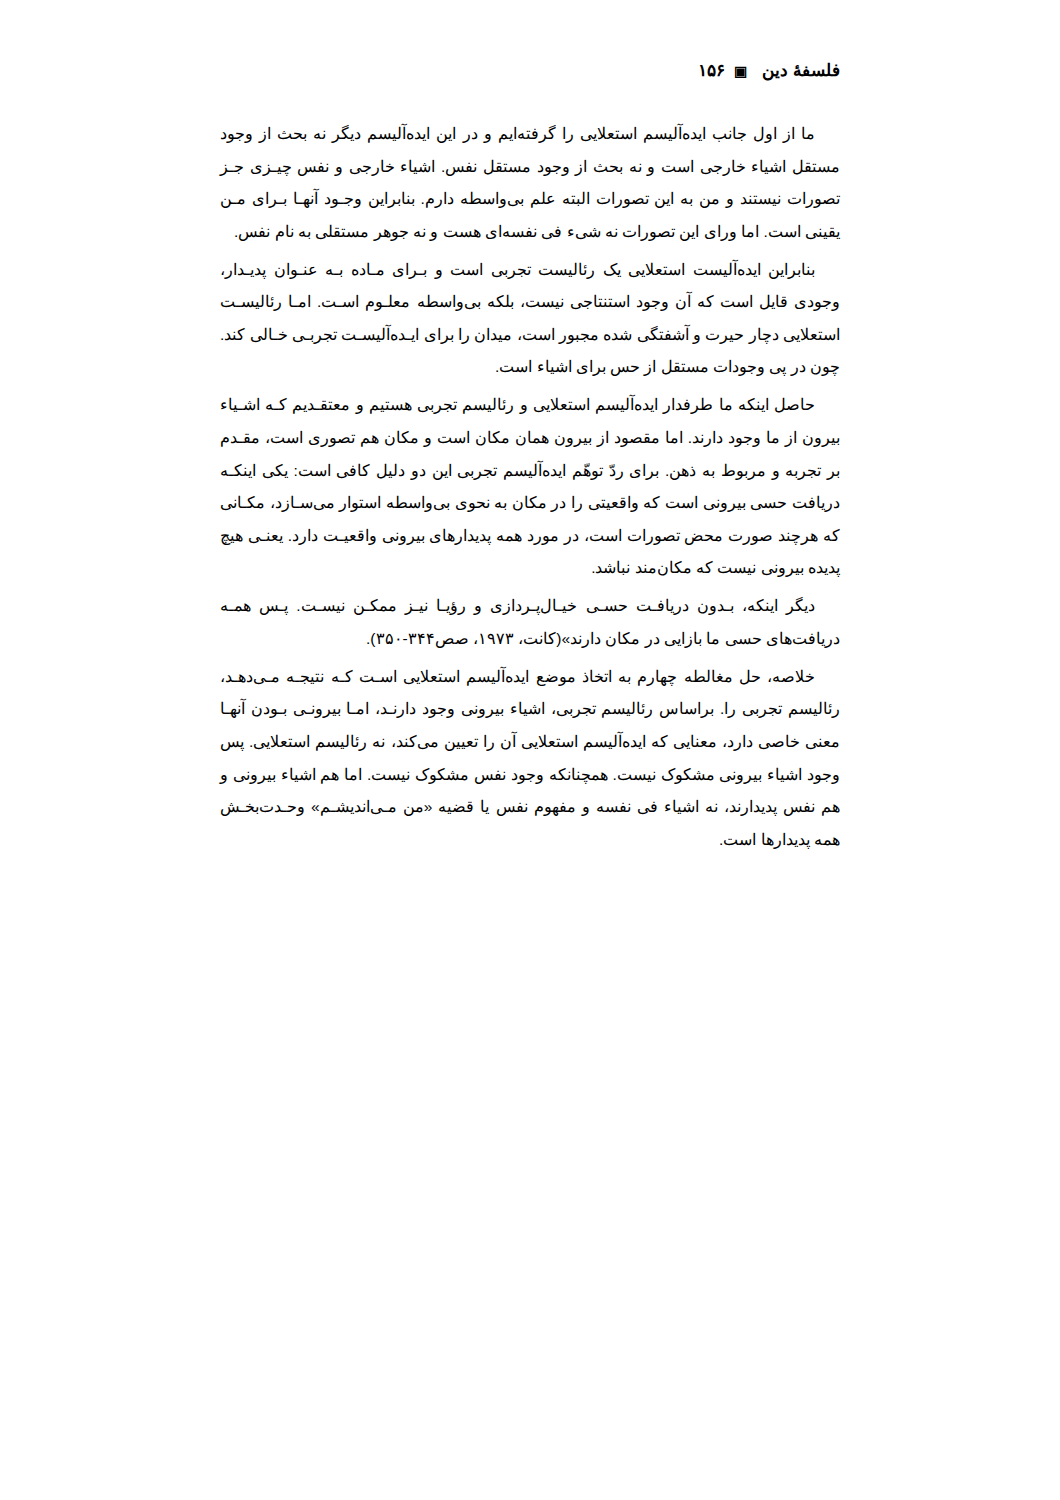فلسفهٔ دین ▣ ۱۵۶
ما از اول جانب ایده‌آلیسم استعلایی را گرفته‌ایم و در این ایده‌آلیسم دیگر نه بحث از وجود مستقل اشیاء خارجی است و نه بحث از وجود مستقل نفس. اشیاء خارجی و نفس چیـزی جـز تصورات نیستند و من به این تصورات البته علم بی‌واسطه دارم. بنابراین وجـود آنهـا بـرای مـن یقینی است. اما ورای این تصورات نه شیء فی نفسه‌ای هست و نه جوهر مستقلی به نام نفس.
بنابراین ایده‌آلیست استعلایی یک رئالیست تجربی است و بـرای مـاده بـه عنـوان پدیـدار، وجودی قایل است که آن وجود استنتاجی نیست، بلکه بی‌واسطه معلـوم اسـت. امـا رئالیسـت استعلایی دچار حیرت و آشفتگی شده مجبور است، میدان را برای ایـده‌آلیسـت تجربـی خـالی کند. چون در پی وجودات مستقل از حس برای اشیاء است.
حاصل اینکه ما طرفدار ایده‌آلیسم استعلایی و رئالیسم تجربی هستیم و معتقـدیم کـه اشـیاء بیرون از ما وجود دارند. اما مقصود از بیرون همان مکان است و مکان هم تصوری است، مقـدم بر تجربه و مربوط به ذهن. برای ردّ توهّم ایده‌آلیسم تجربی این دو دلیل کافی است: یکی اینکـه دریافت حسی بیرونی است که واقعیتی را در مکان به نحوی بی‌واسطه استوار می‌سـازد، مکـانی که هرچند صورت محض تصورات است، در مورد همه پدیدارهای بیرونی واقعیـت دارد. یعنـی هیچ پدیده بیرونی نیست که مکان‌مند نباشد.
دیگر اینکه، بـدون دریافـت حسـی خیـال‌پـردازی و رؤیـا نیـز ممکـن نیسـت. پـس همـه دریافت‌های حسی ما بازایی در مکان دارند»(کانت، ۱۹۷۳، صص۳۴۴-۳۵۰).
خلاصه، حل مغالطه چهارم به اتخاذ موضع ایده‌آلیسم استعلایی اسـت کـه نتیجـه مـی‌دهـد، رئالیسم تجربی را. براساس رئالیسم تجربی، اشیاء بیرونی وجود دارنـد، امـا بیرونـی بـودن آنهـا معنی خاصی دارد، معنایی که ایده‌آلیسم استعلایی آن را تعیین می‌کند، نه رئالیسم استعلایی. پس وجود اشیاء بیرونی مشکوک نیست. همچنانکه وجود نفس مشکوک نیست. اما هم اشیاء بیرونی و هم نفس پدیدارند، نه اشیاء فی نفسه و مفهوم نفس یا قضیه «من مـی‌اندیشـم» وحـدت‌بخـش همه پدیدارها است.